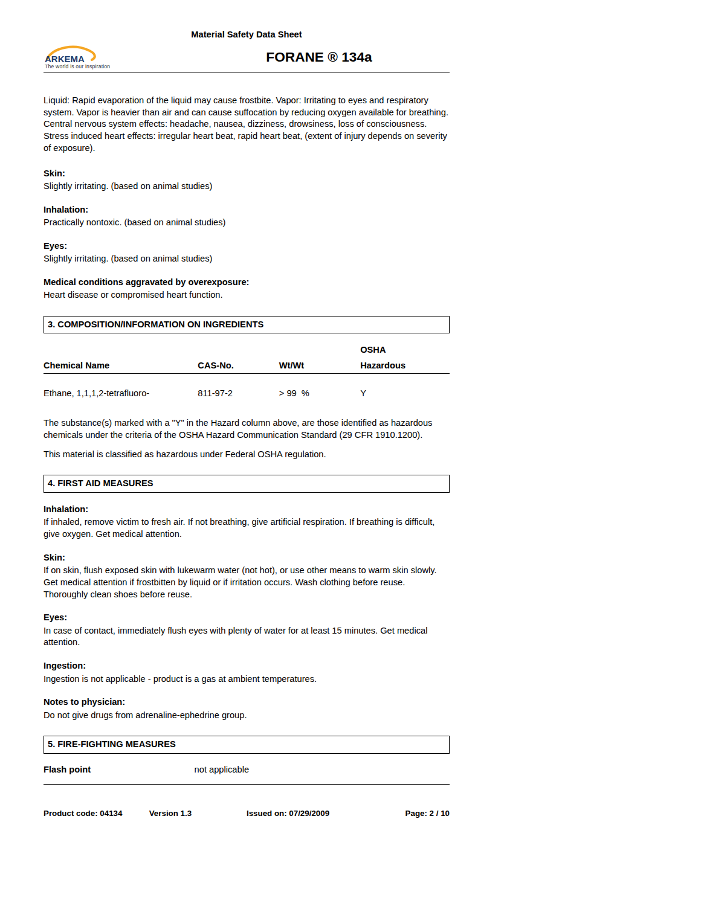Material Safety Data Sheet
ARKEMA
The world is our inspiration
FORANE ® 134a
Liquid: Rapid evaporation of the liquid may cause frostbite. Vapor: Irritating to eyes and respiratory system. Vapor is heavier than air and can cause suffocation by reducing oxygen available for breathing. Central nervous system effects: headache, nausea, dizziness, drowsiness, loss of consciousness. Stress induced heart effects: irregular heart beat, rapid heart beat, (extent of injury depends on severity of exposure).
Skin:
Slightly irritating. (based on animal studies)
Inhalation:
Practically nontoxic. (based on animal studies)
Eyes:
Slightly irritating. (based on animal studies)
Medical conditions aggravated by overexposure:
Heart disease or compromised heart function.
3. COMPOSITION/INFORMATION ON INGREDIENTS
| | | | OSHA |
| --- | --- | --- | --- |
| Chemical Name | CAS-No. | Wt/Wt | Hazardous |
| Ethane, 1,1,1,2-tetrafluoro- | 811-97-2 | > 99 % | Y |
The substance(s) marked with a "Y" in the Hazard column above, are those identified as hazardous chemicals under the criteria of the OSHA Hazard Communication Standard (29 CFR 1910.1200).
This material is classified as hazardous under Federal OSHA regulation.
4. FIRST AID MEASURES
Inhalation:
If inhaled, remove victim to fresh air. If not breathing, give artificial respiration. If breathing is difficult, give oxygen. Get medical attention.
Skin:
If on skin, flush exposed skin with lukewarm water (not hot), or use other means to warm skin slowly. Get medical attention if frostbitten by liquid or if irritation occurs. Wash clothing before reuse. Thoroughly clean shoes before reuse.
Eyes:
In case of contact, immediately flush eyes with plenty of water for at least 15 minutes. Get medical attention.
Ingestion:
Ingestion is not applicable - product is a gas at ambient temperatures.
Notes to physician:
Do not give drugs from adrenaline-ephedrine group.
5. FIRE-FIGHTING MEASURES
Flash point
not applicable
Product code: 04134
Version 1.3
Issued on: 07/29/2009
Page: 2 / 10